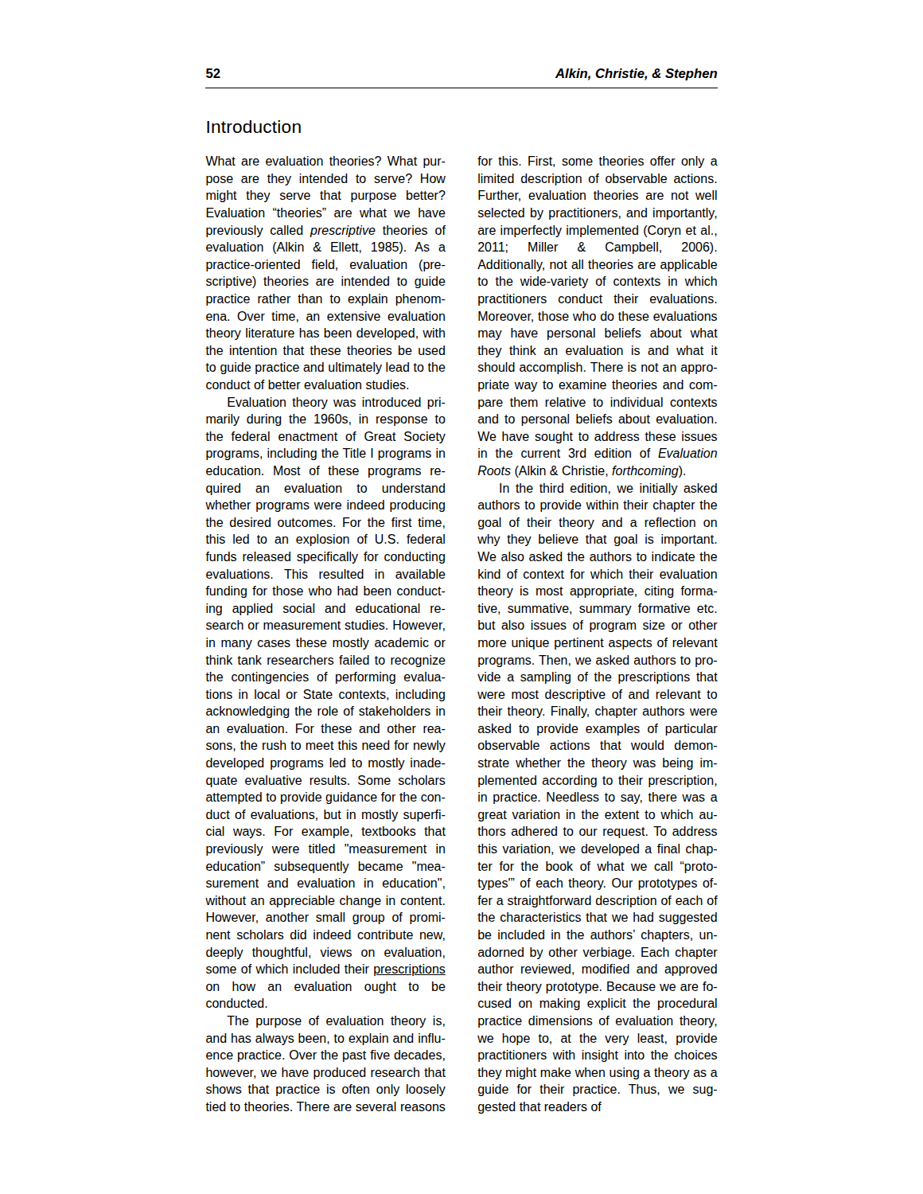52 Alkin, Christie, & Stephen
Introduction
What are evaluation theories? What purpose are they intended to serve? How might they serve that purpose better? Evaluation “theories” are what we have previously called prescriptive theories of evaluation (Alkin & Ellett, 1985). As a practice-oriented field, evaluation (prescriptive) theories are intended to guide practice rather than to explain phenomena. Over time, an extensive evaluation theory literature has been developed, with the intention that these theories be used to guide practice and ultimately lead to the conduct of better evaluation studies.
Evaluation theory was introduced primarily during the 1960s, in response to the federal enactment of Great Society programs, including the Title I programs in education. Most of these programs required an evaluation to understand whether programs were indeed producing the desired outcomes. For the first time, this led to an explosion of U.S. federal funds released specifically for conducting evaluations. This resulted in available funding for those who had been conducting applied social and educational research or measurement studies. However, in many cases these mostly academic or think tank researchers failed to recognize the contingencies of performing evaluations in local or State contexts, including acknowledging the role of stakeholders in an evaluation. For these and other reasons, the rush to meet this need for newly developed programs led to mostly inadequate evaluative results. Some scholars attempted to provide guidance for the conduct of evaluations, but in mostly superficial ways. For example, textbooks that previously were titled "measurement in education” subsequently became "measurement and evaluation in education", without an appreciable change in content. However, another small group of prominent scholars did indeed contribute new, deeply thoughtful, views on evaluation, some of which included their prescriptions on how an evaluation ought to be conducted.
The purpose of evaluation theory is, and has always been, to explain and influence practice. Over the past five decades, however, we have produced research that shows that practice is often only loosely tied to theories. There are several reasons for this. First, some theories offer only a limited description of observable actions. Further, evaluation theories are not well selected by practitioners, and importantly, are imperfectly implemented (Coryn et al., 2011; Miller & Campbell, 2006). Additionally, not all theories are applicable to the wide-variety of contexts in which practitioners conduct their evaluations. Moreover, those who do these evaluations may have personal beliefs about what they think an evaluation is and what it should accomplish. There is not an appropriate way to examine theories and compare them relative to individual contexts and to personal beliefs about evaluation. We have sought to address these issues in the current 3rd edition of Evaluation Roots (Alkin & Christie, forthcoming).
In the third edition, we initially asked authors to provide within their chapter the goal of their theory and a reflection on why they believe that goal is important. We also asked the authors to indicate the kind of context for which their evaluation theory is most appropriate, citing formative, summative, summary formative etc. but also issues of program size or other more unique pertinent aspects of relevant programs. Then, we asked authors to provide a sampling of the prescriptions that were most descriptive of and relevant to their theory. Finally, chapter authors were asked to provide examples of particular observable actions that would demonstrate whether the theory was being implemented according to their prescription, in practice. Needless to say, there was a great variation in the extent to which authors adhered to our request. To address this variation, we developed a final chapter for the book of what we call “prototypes'” of each theory. Our prototypes offer a straightforward description of each of the characteristics that we had suggested be included in the authors’ chapters, unadorned by other verbiage. Each chapter author reviewed, modified and approved their theory prototype. Because we are focused on making explicit the procedural practice dimensions of evaluation theory, we hope to, at the very least, provide practitioners with insight into the choices they might make when using a theory as a guide for their practice. Thus, we suggested that readers of